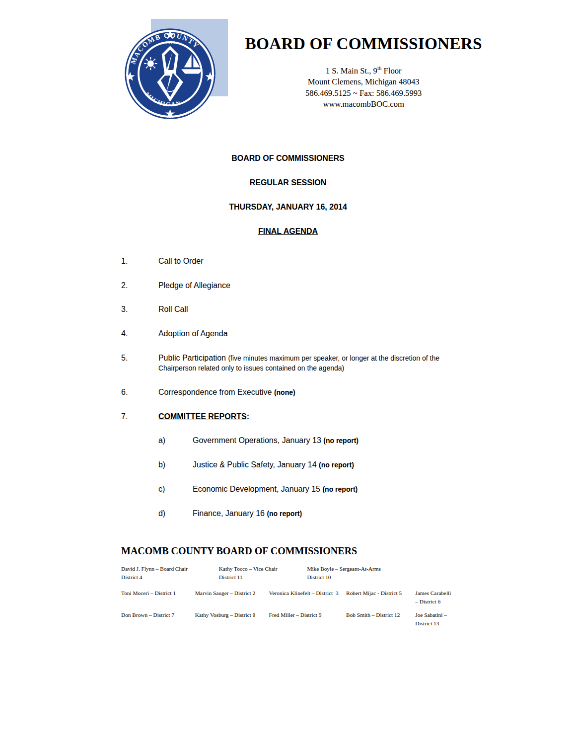1818 MACOMB COUNTY MICHIGAN
BOARD OF COMMISSIONERS
1 S. Main St., 9th Floor
Mount Clemens, Michigan 48043
586.469.5125 ~ Fax: 586.469.5993
www.macombBOC.com
BOARD OF COMMISSIONERS
REGULAR SESSION
THURSDAY, JANUARY 16, 2014
FINAL AGENDA
1. Call to Order
2. Pledge of Allegiance
3. Roll Call
4. Adoption of Agenda
5. Public Participation (five minutes maximum per speaker, or longer at the discretion of the Chairperson related only to issues contained on the agenda)
6. Correspondence from Executive (none)
7. COMMITTEE REPORTS:
a) Government Operations, January 13 (no report)
b) Justice & Public Safety, January 14 (no report)
c) Economic Development, January 15 (no report)
d) Finance, January 16 (no report)
MACOMB COUNTY BOARD OF COMMISSIONERS
David J. Flynn – Board Chair
Kathy Tocco – Vice Chair
Mike Boyle – Sergeant-At-Arms
District 4
District 11
District 10
Toni Moceri – District 1
Marvin Sauger – District 2
Veronica Klinefelt – District 3
Robert Mijac - District 5
James Carabelli – District 6
Don Brown – District 7
Kathy Vosburg – District 8
Fred Miller – District 9
Bob Smith – District 12
Joe Sabatini – District 13